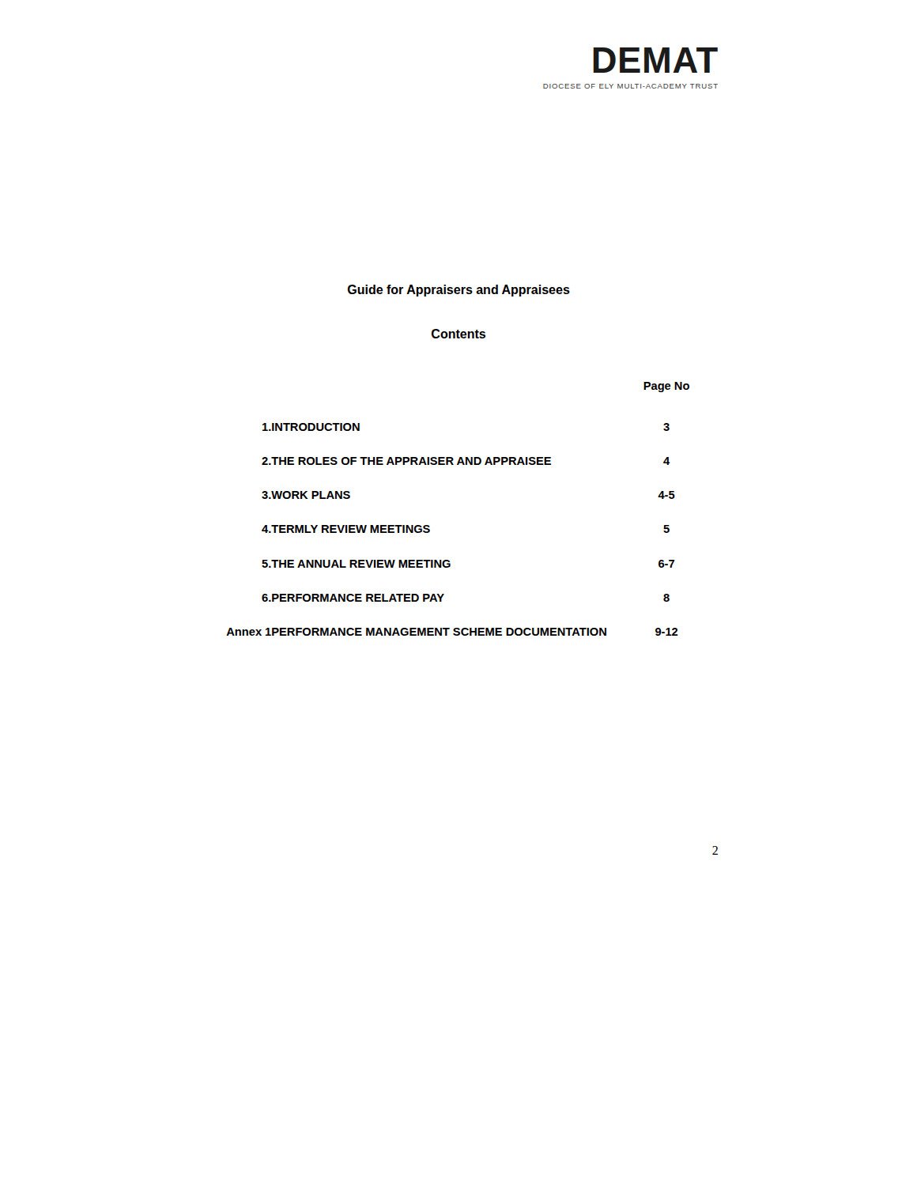DEMAT
DIOCESE OF ELY MULTI-ACADEMY TRUST
Guide for Appraisers and Appraisees
Contents
| | | Page No |
| 1. | INTRODUCTION | 3 |
| 2. | THE ROLES OF THE APPRAISER AND APPRAISEE | 4 |
| 3. | WORK PLANS | 4-5 |
| 4. | TERMLY REVIEW MEETINGS | 5 |
| 5. | THE ANNUAL REVIEW MEETING | 6-7 |
| 6. | PERFORMANCE RELATED PAY | 8 |
| Annex 1 | PERFORMANCE MANAGEMENT SCHEME DOCUMENTATION | 9-12 |
2